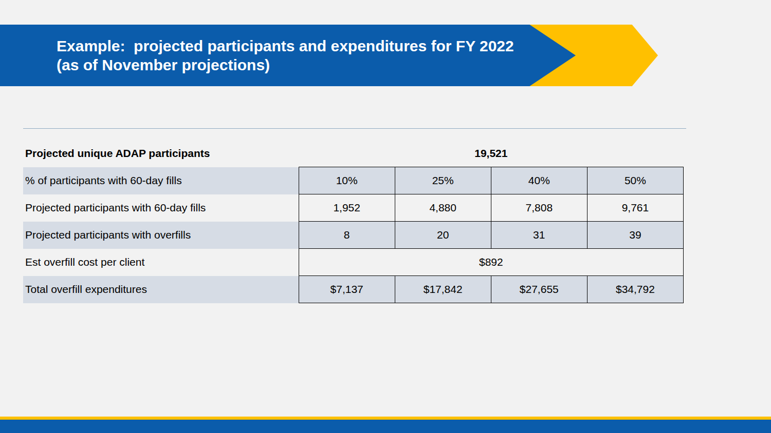Example: projected participants and expenditures for FY 2022 (as of November projections)
| Projected unique ADAP participants | 19,521 |
| % of participants with 60-day fills | 10% | 25% | 40% | 50% |
| Projected participants with 60-day fills | 1,952 | 4,880 | 7,808 | 9,761 |
| Projected participants with overfills | 8 | 20 | 31 | 39 |
| Est overfill cost per client | $892 |
| Total overfill expenditures | $7,137 | $17,842 | $27,655 | $34,792 |